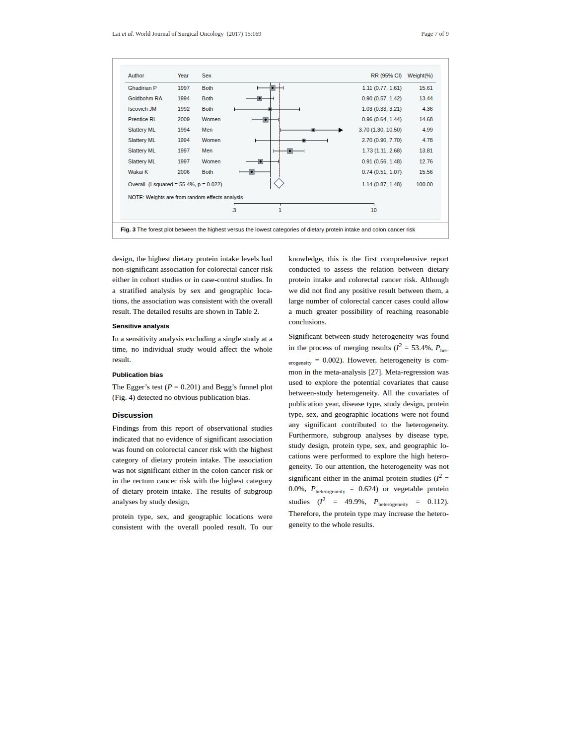Lai et al. World Journal of Surgical Oncology (2017) 15:169
Page 7 of 9
| Author | Year | Sex | | RR (95% CI) | Weight(%) |
| --- | --- | --- | --- | --- | --- |
| Ghadirian P | 1997 | Both | | 1.11 (0.77, 1.61) | 15.61 |
| Goldbohm RA | 1994 | Both | | 0.90 (0.57, 1.42) | 13.44 |
| Iscovich JM | 1992 | Both | | 1.03 (0.33, 3.21) | 4.36 |
| Prentice RL | 2009 | Women | | 0.96 (0.64, 1.44) | 14.68 |
| Slattery ML | 1994 | Men | | 3.70 (1.30, 10.50) | 4.99 |
| Slattery ML | 1994 | Women | | 2.70 (0.90, 7.70) | 4.78 |
| Slattery ML | 1997 | Men | | 1.73 (1.11, 2.68) | 13.81 |
| Slattery ML | 1997 | Women | | 0.91 (0.56, 1.48) | 12.76 |
| Wakai K | 2006 | Both | | 0.74 (0.51, 1.07) | 15.56 |
| Overall (I-squared = 55.4%, p = 0.022) | | 1.14 (0.87, 1.48) | 100.00 |
NOTE: Weights are from random effects analysis
.3 1 10
Fig. 3 The forest plot between the highest versus the lowest categories of dietary protein intake and colon cancer risk
design, the highest dietary protein intake levels had non-significant association for colorectal cancer risk either in cohort studies or in case-control studies. In a stratified analysis by sex and geographic locations, the association was consistent with the overall result. The detailed results are shown in Table 2.
Sensitive analysis
In a sensitivity analysis excluding a single study at a time, no individual study would affect the whole result.
Publication bias
The Egger’s test (P = 0.201) and Begg’s funnel plot (Fig. 4) detected no obvious publication bias.
Discussion
Findings from this report of observational studies indicated that no evidence of significant association was found on colorectal cancer risk with the highest category of dietary protein intake. The association was not significant either in the colon cancer risk or in the rectum cancer risk with the highest category of dietary protein intake. The results of subgroup analyses by study design,
protein type, sex, and geographic locations were consistent with the overall pooled result. To our knowledge, this is the first comprehensive report conducted to assess the relation between dietary protein intake and colorectal cancer risk. Although we did not find any positive result between them, a large number of colorectal cancer cases could allow a much greater possibility of reaching reasonable conclusions.
Significant between-study heterogeneity was found in the process of merging results (I2 = 53.4%, Pheterogeneity = 0.002). However, heterogeneity is common in the meta-analysis [27]. Meta-regression was used to explore the potential covariates that cause between-study heterogeneity. All the covariates of publication year, disease type, study design, protein type, sex, and geographic locations were not found any significant contributed to the heterogeneity. Furthermore, subgroup analyses by disease type, study design, protein type, sex, and geographic locations were performed to explore the high heterogeneity. To our attention, the heterogeneity was not significant either in the animal protein studies (I2 = 0.0%, Pheterogeneity = 0.624) or vegetable protein studies (I2 = 49.9%, Pheterogeneity = 0.112). Therefore, the protein type may increase the heterogeneity to the whole results.